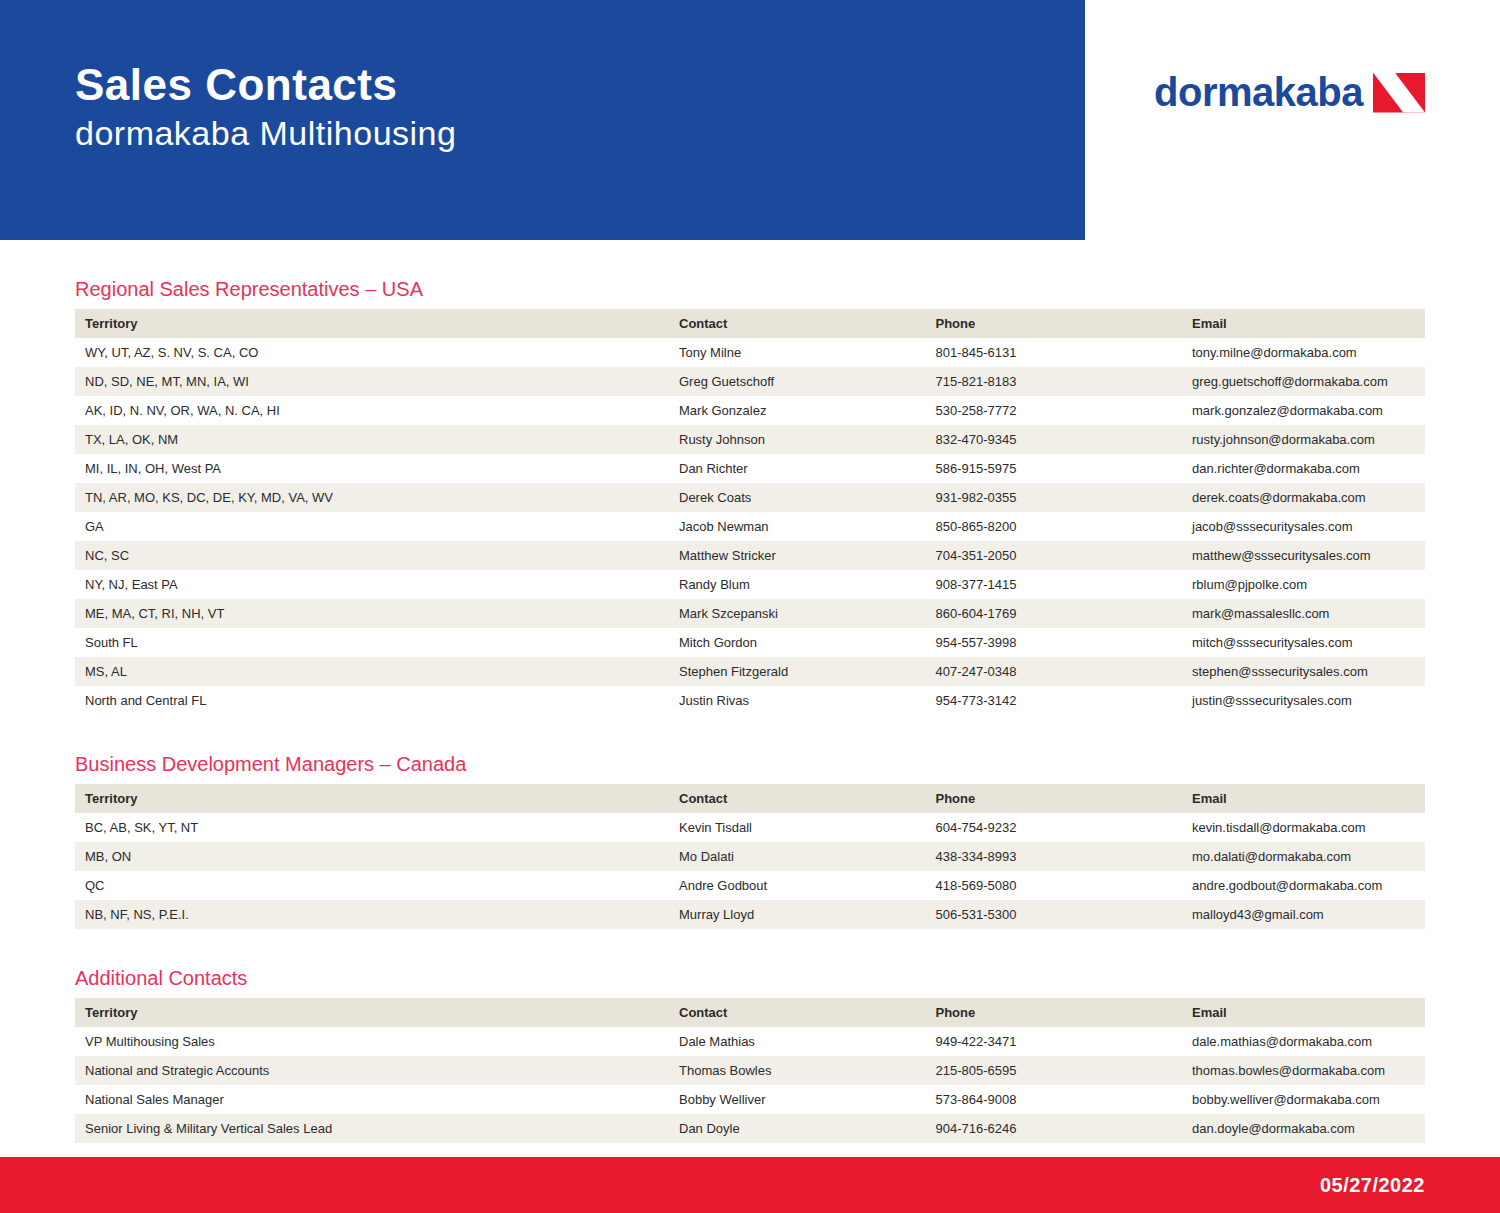Sales Contacts
dormakaba Multihousing
dormakaba
Regional Sales Representatives – USA
| Territory | Contact | Phone | Email |
| --- | --- | --- | --- |
| WY, UT, AZ, S. NV, S. CA, CO | Tony Milne | 801-845-6131 | tony.milne@dormakaba.com |
| ND, SD, NE, MT, MN, IA, WI | Greg Guetschoff | 715-821-8183 | greg.guetschoff@dormakaba.com |
| AK, ID, N. NV, OR, WA, N. CA, HI | Mark Gonzalez | 530-258-7772 | mark.gonzalez@dormakaba.com |
| TX, LA, OK, NM | Rusty Johnson | 832-470-9345 | rusty.johnson@dormakaba.com |
| MI, IL, IN, OH, West PA | Dan Richter | 586-915-5975 | dan.richter@dormakaba.com |
| TN, AR, MO, KS, DC, DE, KY, MD, VA, WV | Derek Coats | 931-982-0355 | derek.coats@dormakaba.com |
| GA | Jacob Newman | 850-865-8200 | jacob@sssecuritysales.com |
| NC, SC | Matthew Stricker | 704-351-2050 | matthew@sssecuritysales.com |
| NY, NJ, East PA | Randy Blum | 908-377-1415 | rblum@pjpolke.com |
| ME, MA, CT, RI, NH, VT | Mark Szcepanski | 860-604-1769 | mark@massalesllc.com |
| South FL | Mitch Gordon | 954-557-3998 | mitch@sssecuritysales.com |
| MS, AL | Stephen Fitzgerald | 407-247-0348 | stephen@sssecuritysales.com |
| North and Central FL | Justin Rivas | 954-773-3142 | justin@sssecuritysales.com |
Business Development Managers – Canada
| Territory | Contact | Phone | Email |
| --- | --- | --- | --- |
| BC, AB, SK, YT, NT | Kevin Tisdall | 604-754-9232 | kevin.tisdall@dormakaba.com |
| MB, ON | Mo Dalati | 438-334-8993 | mo.dalati@dormakaba.com |
| QC | Andre Godbout | 418-569-5080 | andre.godbout@dormakaba.com |
| NB, NF, NS, P.E.I. | Murray Lloyd | 506-531-5300 | malloyd43@gmail.com |
Additional Contacts
| Territory | Contact | Phone | Email |
| --- | --- | --- | --- |
| VP Multihousing Sales | Dale Mathias | 949-422-3471 | dale.mathias@dormakaba.com |
| National and Strategic Accounts | Thomas Bowles | 215-805-6595 | thomas.bowles@dormakaba.com |
| National Sales Manager | Bobby Welliver | 573-864-9008 | bobby.welliver@dormakaba.com |
| Senior Living & Military Vertical Sales Lead | Dan Doyle | 904-716-6246 | dan.doyle@dormakaba.com |
05/27/2022